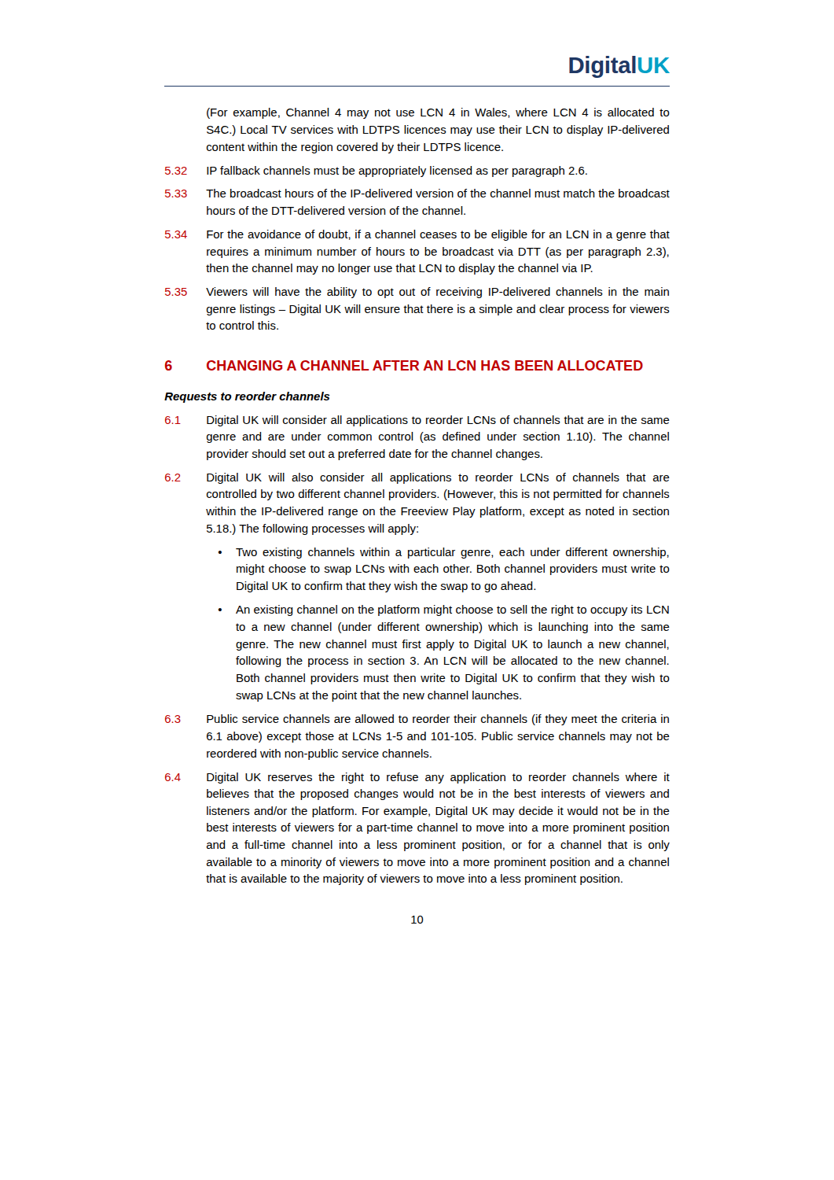Digital UK
(For example, Channel 4 may not use LCN 4 in Wales, where LCN 4 is allocated to S4C.) Local TV services with LDTPS licences may use their LCN to display IP-delivered content within the region covered by their LDTPS licence.
5.32
IP fallback channels must be appropriately licensed as per paragraph 2.6.
5.33
The broadcast hours of the IP-delivered version of the channel must match the broadcast hours of the DTT-delivered version of the channel.
5.34
For the avoidance of doubt, if a channel ceases to be eligible for an LCN in a genre that requires a minimum number of hours to be broadcast via DTT (as per paragraph 2.3), then the channel may no longer use that LCN to display the channel via IP.
5.35
Viewers will have the ability to opt out of receiving IP-delivered channels in the main genre listings – Digital UK will ensure that there is a simple and clear process for viewers to control this.
6 Changing a channel after an LCN has been allocated
Requests to reorder channels
6.1
Digital UK will consider all applications to reorder LCNs of channels that are in the same genre and are under common control (as defined under section 1.10). The channel provider should set out a preferred date for the channel changes.
6.2
Digital UK will also consider all applications to reorder LCNs of channels that are controlled by two different channel providers. (However, this is not permitted for channels within the IP-delivered range on the Freeview Play platform, except as noted in section 5.18.) The following processes will apply:
• Two existing channels within a particular genre, each under different ownership, might choose to swap LCNs with each other. Both channel providers must write to Digital UK to confirm that they wish the swap to go ahead.
• An existing channel on the platform might choose to sell the right to occupy its LCN to a new channel (under different ownership) which is launching into the same genre. The new channel must first apply to Digital UK to launch a new channel, following the process in section 3. An LCN will be allocated to the new channel. Both channel providers must then write to Digital UK to confirm that they wish to swap LCNs at the point that the new channel launches.
6.3
Public service channels are allowed to reorder their channels (if they meet the criteria in 6.1 above) except those at LCNs 1-5 and 101-105. Public service channels may not be reordered with non-public service channels.
6.4
Digital UK reserves the right to refuse any application to reorder channels where it believes that the proposed changes would not be in the best interests of viewers and listeners and/or the platform. For example, Digital UK may decide it would not be in the best interests of viewers for a part-time channel to move into a more prominent position and a full-time channel into a less prominent position, or for a channel that is only available to a minority of viewers to move into a more prominent position and a channel that is available to the majority of viewers to move into a less prominent position.
10